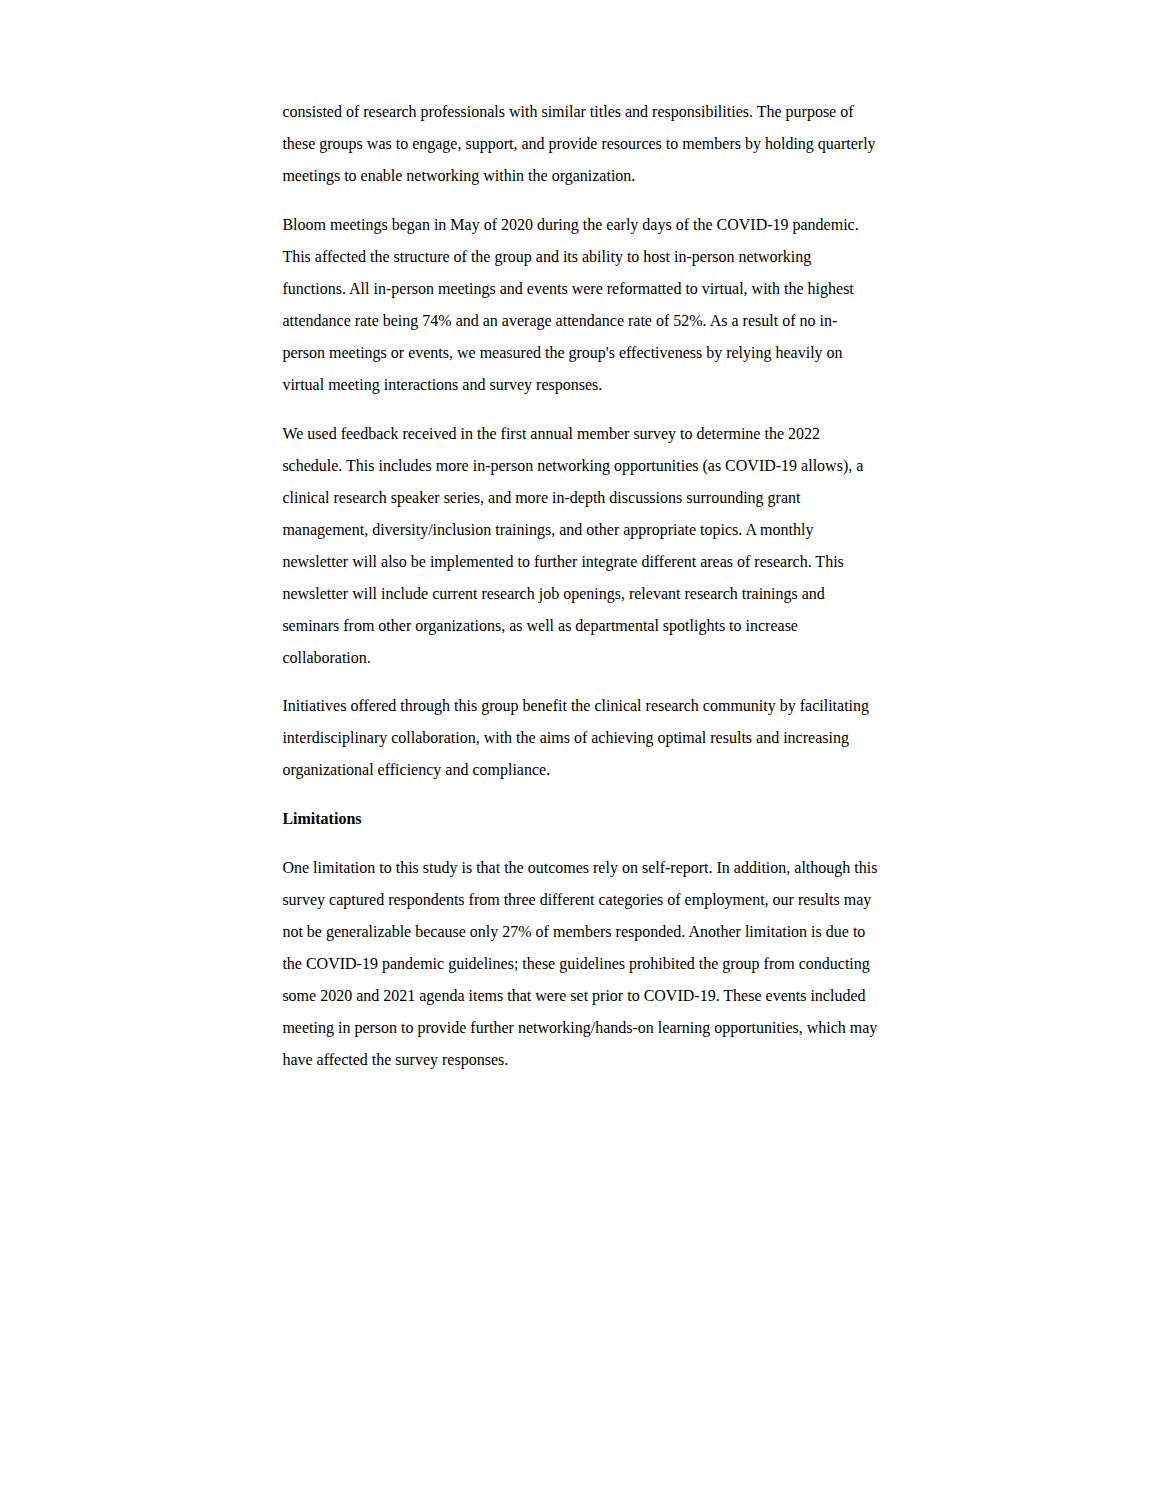consisted of research professionals with similar titles and responsibilities. The purpose of these groups was to engage, support, and provide resources to members by holding quarterly meetings to enable networking within the organization.
Bloom meetings began in May of 2020 during the early days of the COVID-19 pandemic. This affected the structure of the group and its ability to host in-person networking functions. All in-person meetings and events were reformatted to virtual, with the highest attendance rate being 74% and an average attendance rate of 52%. As a result of no in-person meetings or events, we measured the group's effectiveness by relying heavily on virtual meeting interactions and survey responses.
We used feedback received in the first annual member survey to determine the 2022 schedule. This includes more in-person networking opportunities (as COVID-19 allows), a clinical research speaker series, and more in-depth discussions surrounding grant management, diversity/inclusion trainings, and other appropriate topics. A monthly newsletter will also be implemented to further integrate different areas of research. This newsletter will include current research job openings, relevant research trainings and seminars from other organizations, as well as departmental spotlights to increase collaboration.
Initiatives offered through this group benefit the clinical research community by facilitating interdisciplinary collaboration, with the aims of achieving optimal results and increasing organizational efficiency and compliance.
Limitations
One limitation to this study is that the outcomes rely on self-report. In addition, although this survey captured respondents from three different categories of employment, our results may not be generalizable because only 27% of members responded. Another limitation is due to the COVID-19 pandemic guidelines; these guidelines prohibited the group from conducting some 2020 and 2021 agenda items that were set prior to COVID-19. These events included meeting in person to provide further networking/hands-on learning opportunities, which may have affected the survey responses.